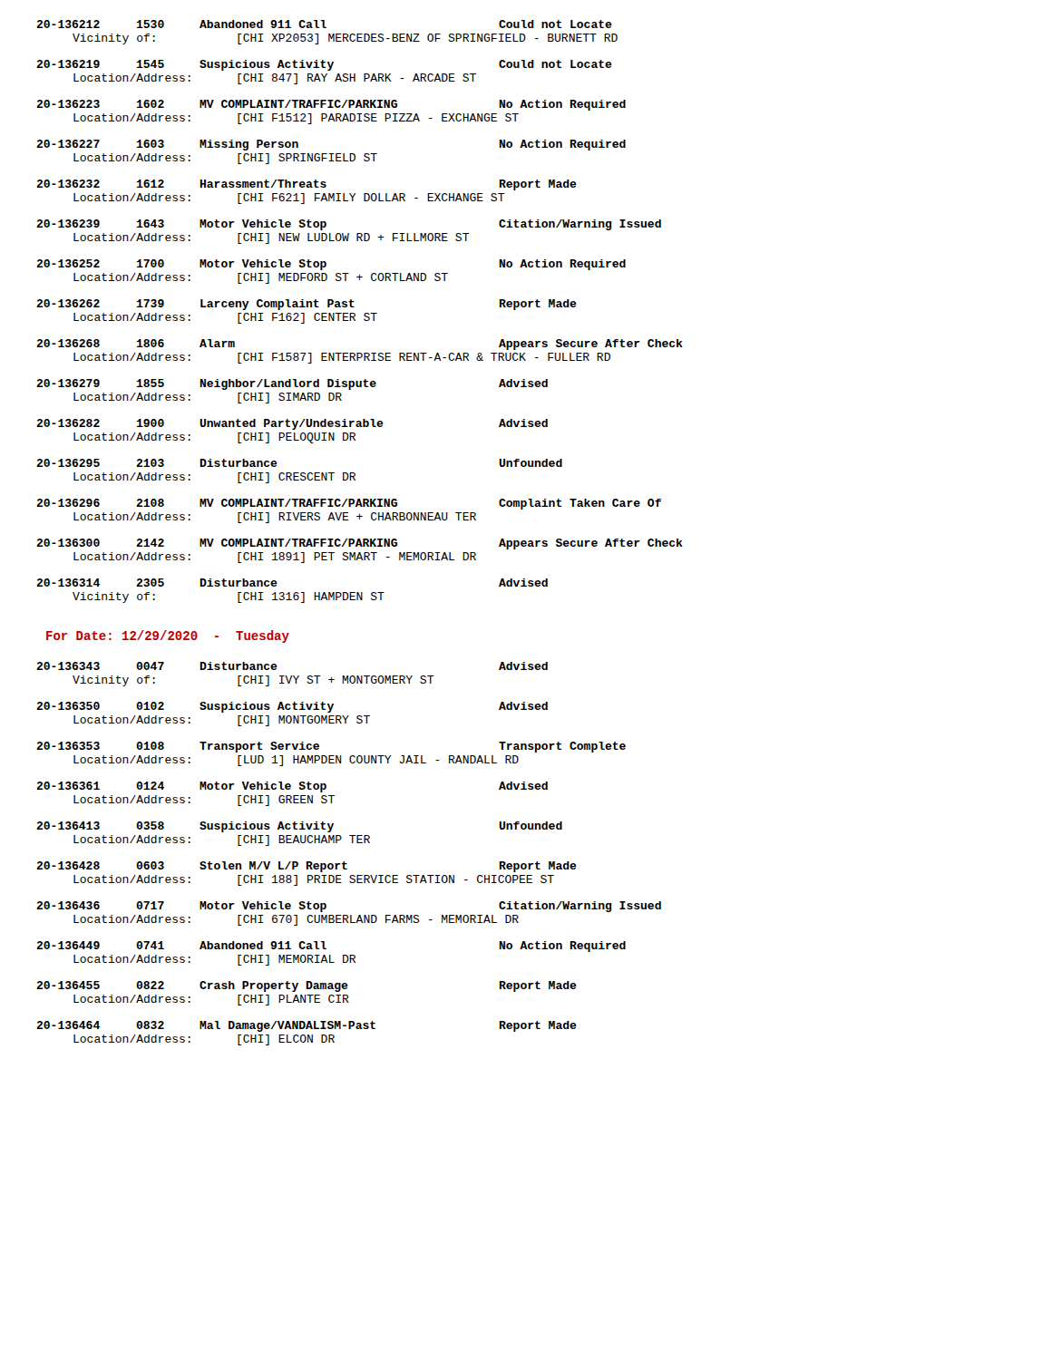20-1362121530 Abandoned 911 Call Could not Locate
Vicinity of:[CHI XP2053] MERCEDES-BENZ OF SPRINGFIELD - BURNETT RD
20-1362191545 Suspicious Activity Could not Locate
Location/Address:[CHI 847] RAY ASH PARK - ARCADE ST
20-1362231602 MV COMPLAINT/TRAFFIC/PARKING No Action Required
Location/Address:[CHI F1512] PARADISE PIZZA - EXCHANGE ST
20-1362271603 Missing Person No Action Required
Location/Address:[CHI] SPRINGFIELD ST
20-1362321612 Harassment/Threats Report Made
Location/Address:[CHI F621] FAMILY DOLLAR - EXCHANGE ST
20-1362391643 Motor Vehicle Stop Citation/Warning Issued
Location/Address:[CHI] NEW LUDLOW RD + FILLMORE ST
20-1362521700 Motor Vehicle Stop No Action Required
Location/Address:[CHI] MEDFORD ST + CORTLAND ST
20-1362621739 Larceny Complaint Past Report Made
Location/Address:[CHI F162] CENTER ST
20-1362681806 Alarm Appears Secure After Check
Location/Address:[CHI F1587] ENTERPRISE RENT-A-CAR & TRUCK - FULLER RD
20-1362791855 Neighbor/Landlord Dispute Advised
Location/Address:[CHI] SIMARD DR
20-1362821900 Unwanted Party/Undesirable Advised
Location/Address:[CHI] PELOQUIN DR
20-1362952103 Disturbance Unfounded
Location/Address:[CHI] CRESCENT DR
20-1362962108 MV COMPLAINT/TRAFFIC/PARKING Complaint Taken Care Of
Location/Address:[CHI] RIVERS AVE + CHARBONNEAU TER
20-1363002142 MV COMPLAINT/TRAFFIC/PARKING Appears Secure After Check
Location/Address:[CHI 1891] PET SMART - MEMORIAL DR
20-1363142305 Disturbance Advised
Vicinity of:[CHI 1316] HAMPDEN ST
For Date: 12/29/2020 - Tuesday
20-1363430047 Disturbance Advised
Vicinity of:[CHI] IVY ST + MONTGOMERY ST
20-1363500102 Suspicious Activity Advised
Location/Address:[CHI] MONTGOMERY ST
20-1363530108 Transport Service Transport Complete
Location/Address:[LUD 1] HAMPDEN COUNTY JAIL - RANDALL RD
20-1363610124 Motor Vehicle Stop Advised
Location/Address:[CHI] GREEN ST
20-1364130358 Suspicious Activity Unfounded
Location/Address:[CHI] BEAUCHAMP TER
20-1364280603 Stolen M/V L/P Report Report Made
Location/Address:[CHI 188] PRIDE SERVICE STATION - CHICOPEE ST
20-1364360717 Motor Vehicle Stop Citation/Warning Issued
Location/Address:[CHI 670] CUMBERLAND FARMS - MEMORIAL DR
20-1364490741 Abandoned 911 Call No Action Required
Location/Address:[CHI] MEMORIAL DR
20-1364550822 Crash Property Damage Report Made
Location/Address:[CHI] PLANTE CIR
20-1364640832 Mal Damage/VANDALISM-Past Report Made
Location/Address:[CHI] ELCON DR